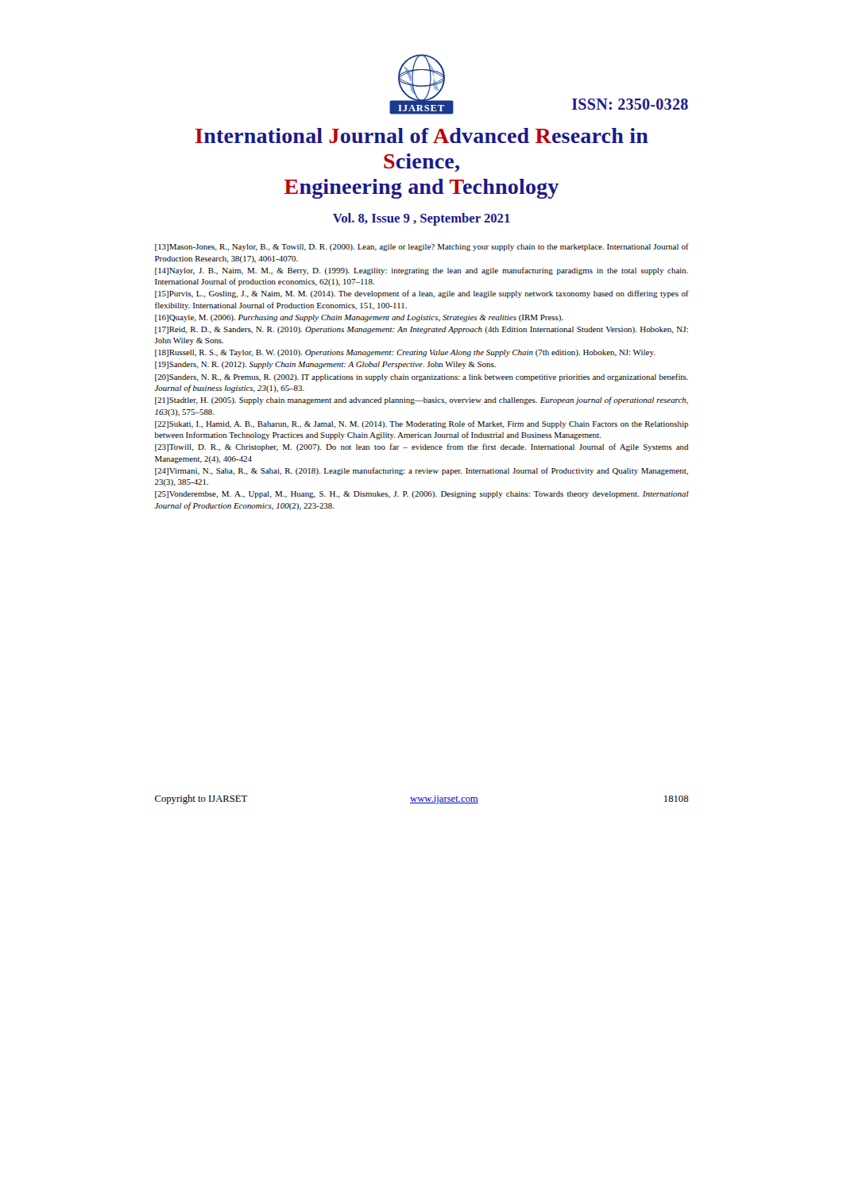ISSN: 2350-0328
IJARSET
International Journal of Advanced Research in Science,
Engineering and Technology
Vol. 8, Issue 9 , September 2021
[13]Mason-Jones, R., Naylor, B., & Towill, D. R. (2000). Lean, agile or leagile? Matching your supply chain to the marketplace. International Journal of Production Research, 38(17), 4061-4070.
[14]Naylor, J. B., Naim, M. M., & Berry, D. (1999). Leagility: integrating the lean and agile manufacturing paradigms in the total supply chain. International Journal of production economics, 62(1), 107–118.
[15]Purvis, L., Gosling, J., & Naim, M. M. (2014). The development of a lean, agile and leagile supply network taxonomy based on differing types of flexibility. International Journal of Production Economics, 151, 100-111.
[16]Quayle, M. (2006). Purchasing and Supply Chain Management and Logistics, Strategies & realities (IRM Press).
[17]Reid, R. D., & Sanders, N. R. (2010). Operations Management: An Integrated Approach (4th Edition International Student Version). Hoboken, NJ: John Wiley & Sons.
[18]Russell, R. S., & Taylor, B. W. (2010). Operations Management: Creating Value Along the Supply Chain (7th edition). Hoboken, NJ: Wiley.
[19]Sanders, N. R. (2012). Supply Chain Management: A Global Perspective. John Wiley & Sons.
[20]Sanders, N. R., & Premus, R. (2002). IT applications in supply chain organizations: a link between competitive priorities and organizational benefits. Journal of business logistics, 23(1), 65–83.
[21]Stadtler, H. (2005). Supply chain management and advanced planning––basics, overview and challenges. European journal of operational research, 163(3), 575–588.
[22]Sukati, I., Hamid, A. B., Baharun, R., & Jamal, N. M. (2014). The Moderating Role of Market, Firm and Supply Chain Factors on the Relationship between Information Technology Practices and Supply Chain Agility. American Journal of Industrial and Business Management.
[23]Towill, D. R., & Christopher, M. (2007). Do not lean too far – evidence from the first decade. International Journal of Agile Systems and Management, 2(4), 406‑424
[24]Virmani, N., Saha, R., & Sahai, R. (2018). Leagile manufacturing: a review paper. International Journal of Productivity and Quality Management, 23(3), 385-421.
[25]Vonderembse, M. A., Uppal, M., Huang, S. H., & Dismukes, J. P. (2006). Designing supply chains: Towards theory development. International Journal of Production Economics, 100(2), 223‑238.
Copyright to IJARSET
www.ijarset.com
18108